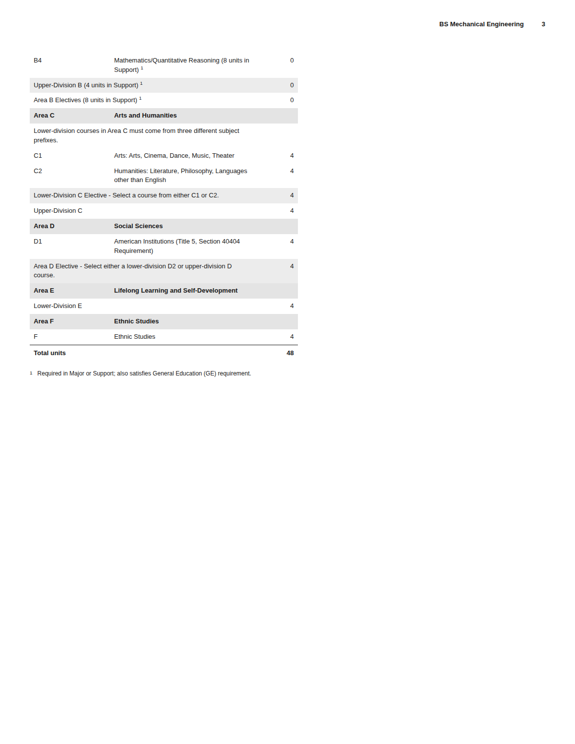BS Mechanical Engineering3
| B4 | Mathematics/Quantitative Reasoning (8 units in Support) 1 | 0 |
| Upper-Division B (4 units in Support) 1 | 0 |
| Area B Electives (8 units in Support) 1 | 0 |
| Area C | Arts and Humanities | |
| Lower-division courses in Area C must come from three different subject prefixes. | |
| C1 | Arts: Arts, Cinema, Dance, Music, Theater | 4 |
| C2 | Humanities: Literature, Philosophy, Languages other than English | 4 |
| Lower-Division C Elective - Select a course from either C1 or C2. | 4 |
| Upper-Division C | 4 |
| Area D | Social Sciences | |
| D1 | American Institutions (Title 5, Section 40404 Requirement) | 4 |
| Area D Elective - Select either a lower-division D2 or upper-division D course. | 4 |
| Area E | Lifelong Learning and Self-Development | |
| Lower-Division E | 4 |
| Area F | Ethnic Studies | |
| F | Ethnic Studies | 4 |
| Total units | 48 |
1
Required in Major or Support; also satisfies General Education (GE) requirement.